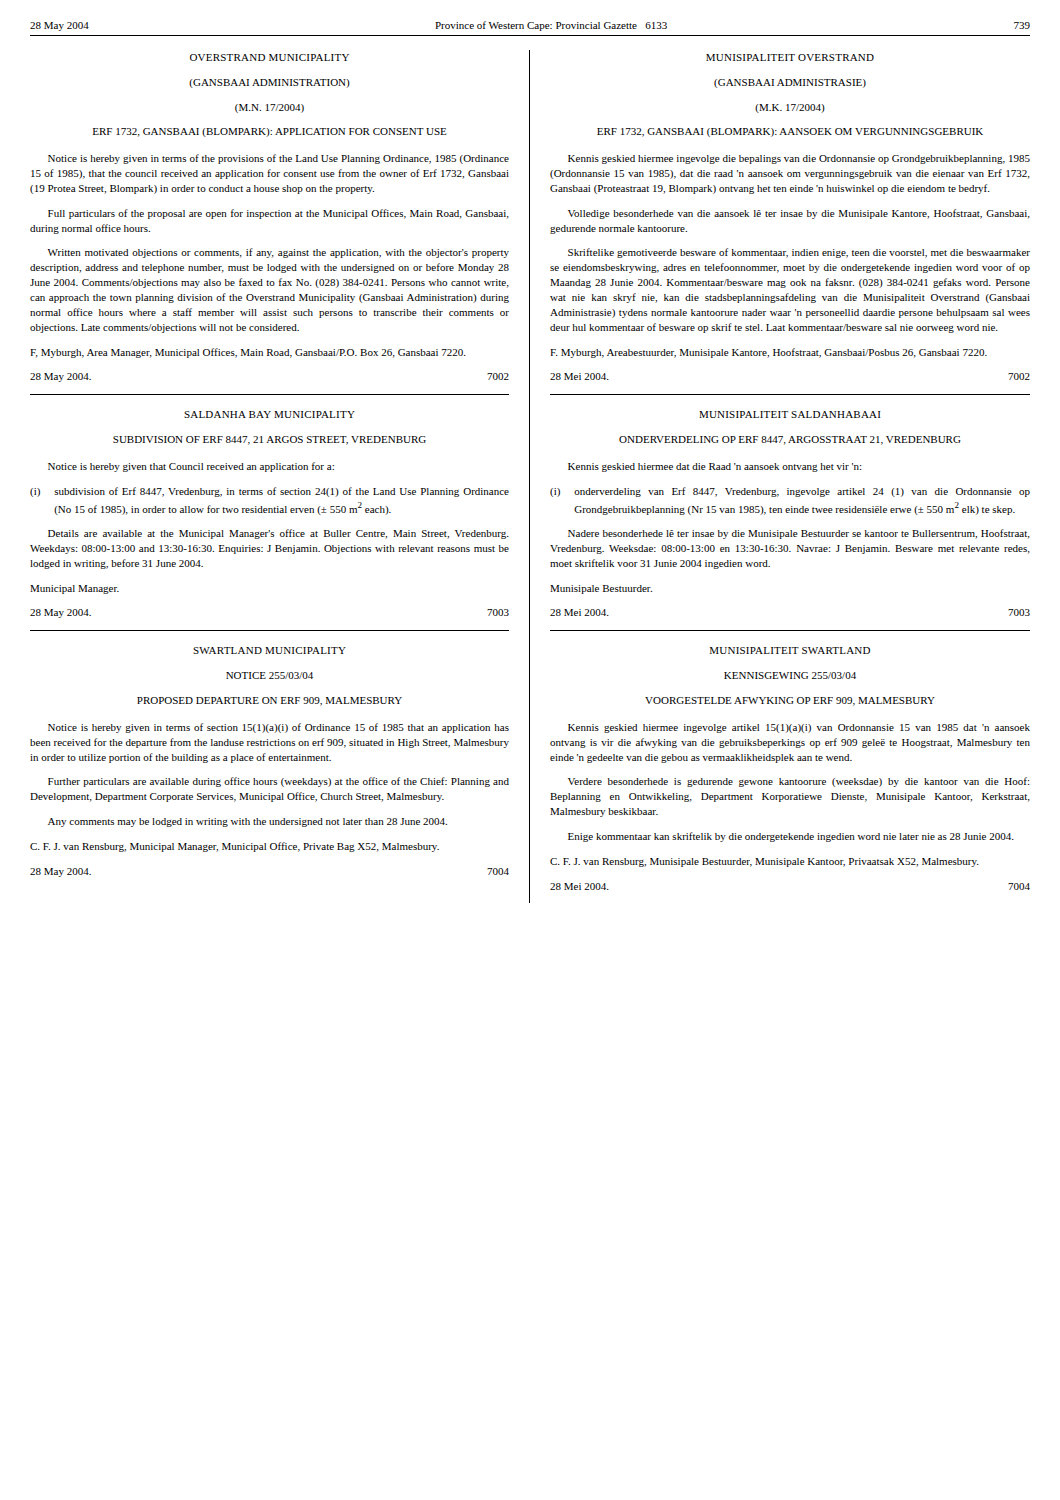28 May 2004
Province of Western Cape: Provincial Gazette 6133
739
Overstrand Municipality
(GANSBAAI ADMINISTRATION)
(M.N. 17/2004)
Erf 1732, Gansbaai (Blompark): Application for Consent Use
Notice is hereby given in terms of the provisions of the Land Use Planning Ordinance, 1985 (Ordinance 15 of 1985), that the council received an application for consent use from the owner of Erf 1732, Gansbaai (19 Protea Street, Blompark) in order to conduct a house shop on the property.
Full particulars of the proposal are open for inspection at the Municipal Offices, Main Road, Gansbaai, during normal office hours.
Written motivated objections or comments, if any, against the application, with the objector's property description, address and telephone number, must be lodged with the undersigned on or before Monday 28 June 2004. Comments/objections may also be faxed to fax No. (028) 384-0241. Persons who cannot write, can approach the town planning division of the Overstrand Municipality (Gansbaai Administration) during normal office hours where a staff member will assist such persons to transcribe their comments or objections. Late comments/objections will not be considered.
F, Myburgh, Area Manager, Municipal Offices, Main Road, Gansbaai/P.O. Box 26, Gansbaai 7220.
28 May 2004.
7002
Saldanha Bay Municipality
Subdivision of Erf 8447, 21 Argos Street, Vredenburg
Notice is hereby given that Council received an application for a:
(i) subdivision of Erf 8447, Vredenburg, in terms of section 24(1) of the Land Use Planning Ordinance (No 15 of 1985), in order to allow for two residential erven (± 550 m2 each).
Details are available at the Municipal Manager's office at Buller Centre, Main Street, Vredenburg. Weekdays: 08:00-13:00 and 13:30-16:30. Enquiries: J Benjamin. Objections with relevant reasons must be lodged in writing, before 31 June 2004.
Municipal Manager.
28 May 2004.
7003
Swartland Municipality
NOTICE 255/03/04
Proposed Departure on Erf 909, Malmesbury
Notice is hereby given in terms of section 15(1)(a)(i) of Ordinance 15 of 1985 that an application has been received for the departure from the landuse restrictions on erf 909, situated in High Street, Malmesbury in order to utilize portion of the building as a place of entertainment.
Further particulars are available during office hours (weekdays) at the office of the Chief: Planning and Development, Department Corporate Services, Municipal Office, Church Street, Malmesbury.
Any comments may be lodged in writing with the undersigned not later than 28 June 2004.
C. F. J. van Rensburg, Municipal Manager, Municipal Office, Private Bag X52, Malmesbury.
28 May 2004.
7004
Munisipaliteit Overstrand
(GANSBAAI ADMINISTRASIE)
(M.K. 17/2004)
Erf 1732, Gansbaai (Blompark): Aansoek om Vergunningsgebruik
Kennis geskied hiermee ingevolge die bepalings van die Ordonnansie op Grondgebruikbeplanning, 1985 (Ordonnansie 15 van 1985), dat die raad 'n aansoek om vergunningsgebruik van die eienaar van Erf 1732, Gansbaai (Proteastraat 19, Blompark) ontvang het ten einde 'n huiswinkel op die eiendom te bedryf.
Volledige besonderhede van die aansoek lê ter insae by die Munisipale Kantore, Hoofstraat, Gansbaai, gedurende normale kantoorure.
Skriftelike gemotiveerde besware of kommentaar, indien enige, teen die voorstel, met die beswaarmaker se eiendomsbeskrywing, adres en telefoonnommer, moet by die ondergetekende ingedien word voor of op Maandag 28 Junie 2004. Kommentaar/besware mag ook na faksnr. (028) 384-0241 gefaks word. Persone wat nie kan skryf nie, kan die stadsbeplanningsafdeling van die Munisipaliteit Overstrand (Gansbaai Administrasie) tydens normale kantoorure nader waar 'n personeellid daardie persone behulpsaam sal wees deur hul kommentaar of besware op skrif te stel. Laat kommentaar/besware sal nie oorweeg word nie.
F. Myburgh, Areabestuurder, Munisipale Kantore, Hoofstraat, Gansbaai/Posbus 26, Gansbaai 7220.
28 Mei 2004.
7002
Munisipaliteit Saldanhabaai
Onderverdeling op Erf 8447, Argosstraat 21, Vredenburg
Kennis geskied hiermee dat die Raad 'n aansoek ontvang het vir 'n:
(i) onderverdeling van Erf 8447, Vredenburg, ingevolge artikel 24 (1) van die Ordonnansie op Grondgebruikbeplanning (Nr 15 van 1985), ten einde twee residensiële erwe (± 550 m2 elk) te skep.
Nadere besonderhede lê ter insae by die Munisipale Bestuurder se kantoor te Bullersentrum, Hoofstraat, Vredenburg. Weeksdae: 08:00-13:00 en 13:30-16:30. Navrae: J Benjamin. Besware met relevante redes, moet skriftelik voor 31 Junie 2004 ingedien word.
Munisipale Bestuurder.
28 Mei 2004.
7003
Munisipaliteit Swartland
KENNISGEWING 255/03/04
Voorgestelde Afwyking op Erf 909, Malmesbury
Kennis geskied hiermee ingevolge artikel 15(1)(a)(i) van Ordonnansie 15 van 1985 dat 'n aansoek ontvang is vir die afwyking van die gebruiksbeperkings op erf 909 geleë te Hoogstraat, Malmesbury ten einde 'n gedeelte van die gebou as vermaaklikheidsplek aan te wend.
Verdere besonderhede is gedurende gewone kantoorure (weeksdae) by die kantoor van die Hoof: Beplanning en Ontwikkeling, Department Korporatiewe Dienste, Munisipale Kantoor, Kerkstraat, Malmesbury beskikbaar.
Enige kommentaar kan skriftelik by die ondergetekende ingedien word nie later nie as 28 Junie 2004.
C. F. J. van Rensburg, Munisipale Bestuurder, Munisipale Kantoor, Privaatsak X52, Malmesbury.
28 Mei 2004.
7004